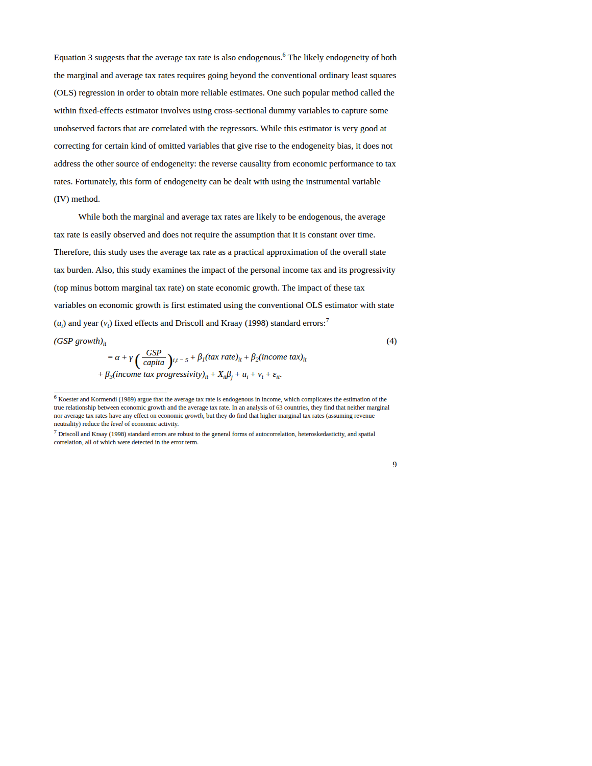Equation 3 suggests that the average tax rate is also endogenous.6 The likely endogeneity of both the marginal and average tax rates requires going beyond the conventional ordinary least squares (OLS) regression in order to obtain more reliable estimates. One such popular method called the within fixed-effects estimator involves using cross-sectional dummy variables to capture some unobserved factors that are correlated with the regressors. While this estimator is very good at correcting for certain kind of omitted variables that give rise to the endogeneity bias, it does not address the other source of endogeneity: the reverse causality from economic performance to tax rates. Fortunately, this form of endogeneity can be dealt with using the instrumental variable (IV) method.
While both the marginal and average tax rates are likely to be endogenous, the average tax rate is easily observed and does not require the assumption that it is constant over time. Therefore, this study uses the average tax rate as a practical approximation of the overall state tax burden. Also, this study examines the impact of the personal income tax and its progressivity (top minus bottom marginal tax rate) on state economic growth. The impact of these tax variables on economic growth is first estimated using the conventional OLS estimator with state (ui) and year (vt) fixed effects and Driscoll and Kraay (1998) standard errors:7
(GSP growth)it
(4)
= α + γ (GSP capita)i,t − 5 + β1(tax rate)it + β2(income tax)it
+ β3(income tax progressivity)it + Xitβj + ui + vt + εit.
6 Koester and Kormendi (1989) argue that the average tax rate is endogenous in income, which complicates the estimation of the true relationship between economic growth and the average tax rate. In an analysis of 63 countries, they find that neither marginal nor average tax rates have any effect on economic growth, but they do find that higher marginal tax rates (assuming revenue neutrality) reduce the level of economic activity.
7 Driscoll and Kraay (1998) standard errors are robust to the general forms of autocorrelation, heteroskedasticity, and spatial correlation, all of which were detected in the error term.
9